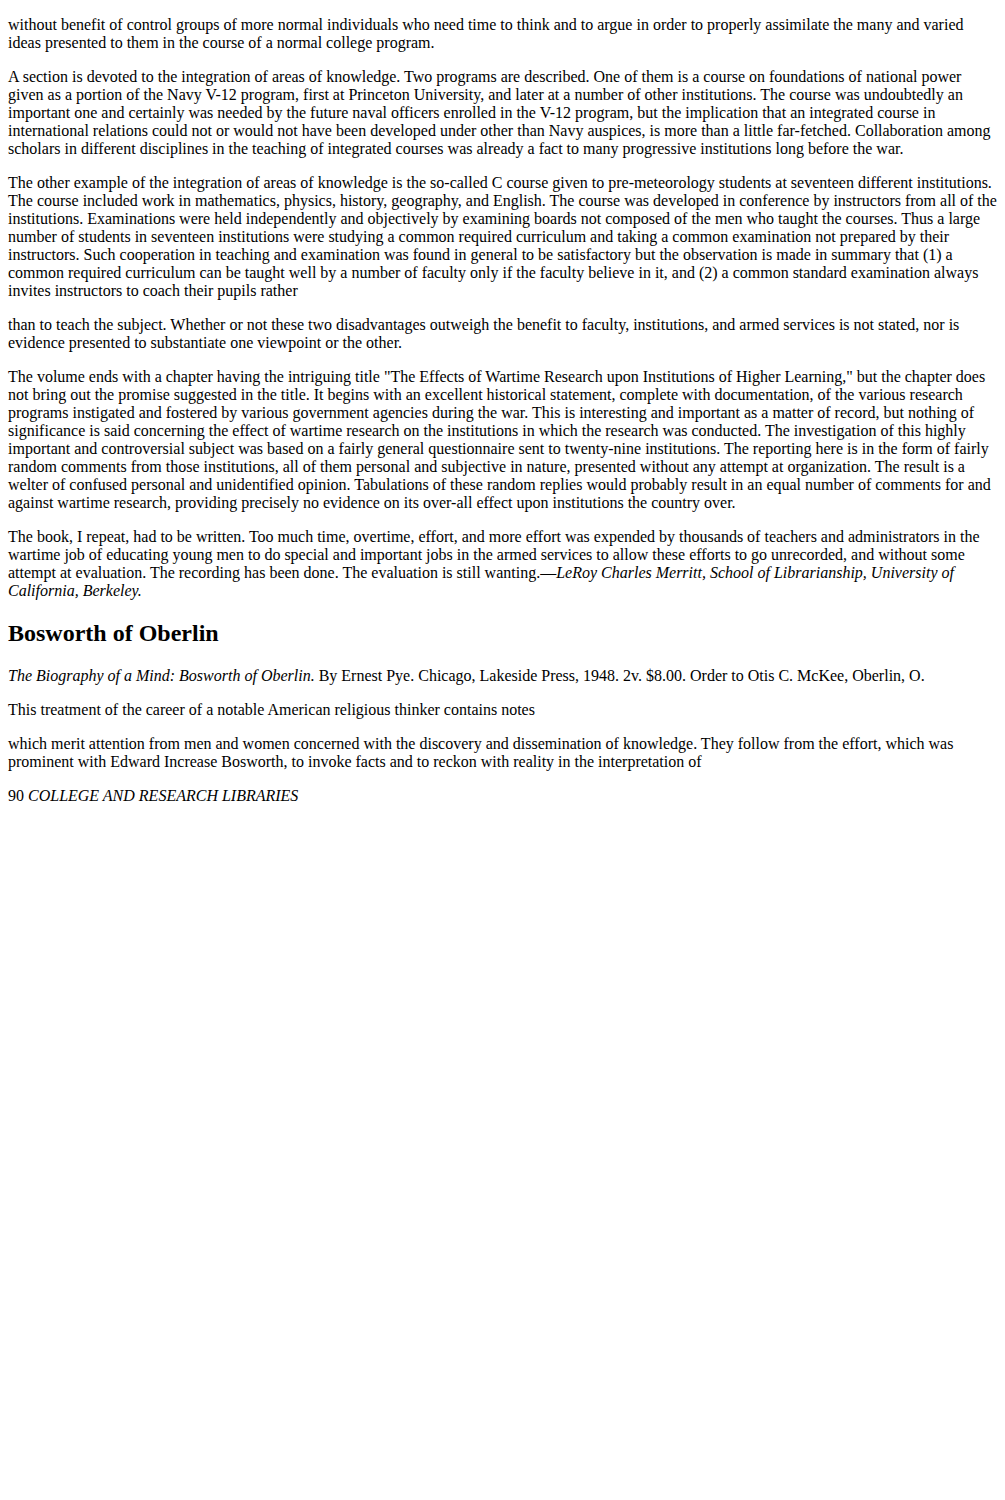without benefit of control groups of more normal individuals who need time to think and to argue in order to properly assimilate the many and varied ideas presented to them in the course of a normal college program.
A section is devoted to the integration of areas of knowledge. Two programs are described. One of them is a course on foundations of national power given as a portion of the Navy V-12 program, first at Princeton University, and later at a number of other institutions. The course was undoubtedly an important one and certainly was needed by the future naval officers enrolled in the V-12 program, but the implication that an integrated course in international relations could not or would not have been developed under other than Navy auspices, is more than a little far-fetched. Collaboration among scholars in different disciplines in the teaching of integrated courses was already a fact to many progressive institutions long before the war.
The other example of the integration of areas of knowledge is the so-called C course given to pre-meteorology students at seventeen different institutions. The course included work in mathematics, physics, history, geography, and English. The course was developed in conference by instructors from all of the institutions. Examinations were held independently and objectively by examining boards not composed of the men who taught the courses. Thus a large number of students in seventeen institutions were studying a common required curriculum and taking a common examination not prepared by their instructors. Such cooperation in teaching and examination was found in general to be satisfactory but the observation is made in summary that (1) a common required curriculum can be taught well by a number of faculty only if the faculty believe in it, and (2) a common standard examination always invites instructors to coach their pupils rather
than to teach the subject. Whether or not these two disadvantages outweigh the benefit to faculty, institutions, and armed services is not stated, nor is evidence presented to substantiate one viewpoint or the other.
The volume ends with a chapter having the intriguing title "The Effects of Wartime Research upon Institutions of Higher Learning," but the chapter does not bring out the promise suggested in the title. It begins with an excellent historical statement, complete with documentation, of the various research programs instigated and fostered by various government agencies during the war. This is interesting and important as a matter of record, but nothing of significance is said concerning the effect of wartime research on the institutions in which the research was conducted. The investigation of this highly important and controversial subject was based on a fairly general questionnaire sent to twenty-nine institutions. The reporting here is in the form of fairly random comments from those institutions, all of them personal and subjective in nature, presented without any attempt at organization. The result is a welter of confused personal and unidentified opinion. Tabulations of these random replies would probably result in an equal number of comments for and against wartime research, providing precisely no evidence on its over-all effect upon institutions the country over.
The book, I repeat, had to be written. Too much time, overtime, effort, and more effort was expended by thousands of teachers and administrators in the wartime job of educating young men to do special and important jobs in the armed services to allow these efforts to go unrecorded, and without some attempt at evaluation. The recording has been done. The evaluation is still wanting.—LeRoy Charles Merritt, School of Librarianship, University of California, Berkeley.
Bosworth of Oberlin
The Biography of a Mind: Bosworth of Oberlin. By Ernest Pye. Chicago, Lakeside Press, 1948. 2v. $8.00. Order to Otis C. McKee, Oberlin, O.
This treatment of the career of a notable American religious thinker contains notes
which merit attention from men and women concerned with the discovery and dissemination of knowledge. They follow from the effort, which was prominent with Edward Increase Bosworth, to invoke facts and to reckon with reality in the interpretation of
90 COLLEGE AND RESEARCH LIBRARIES